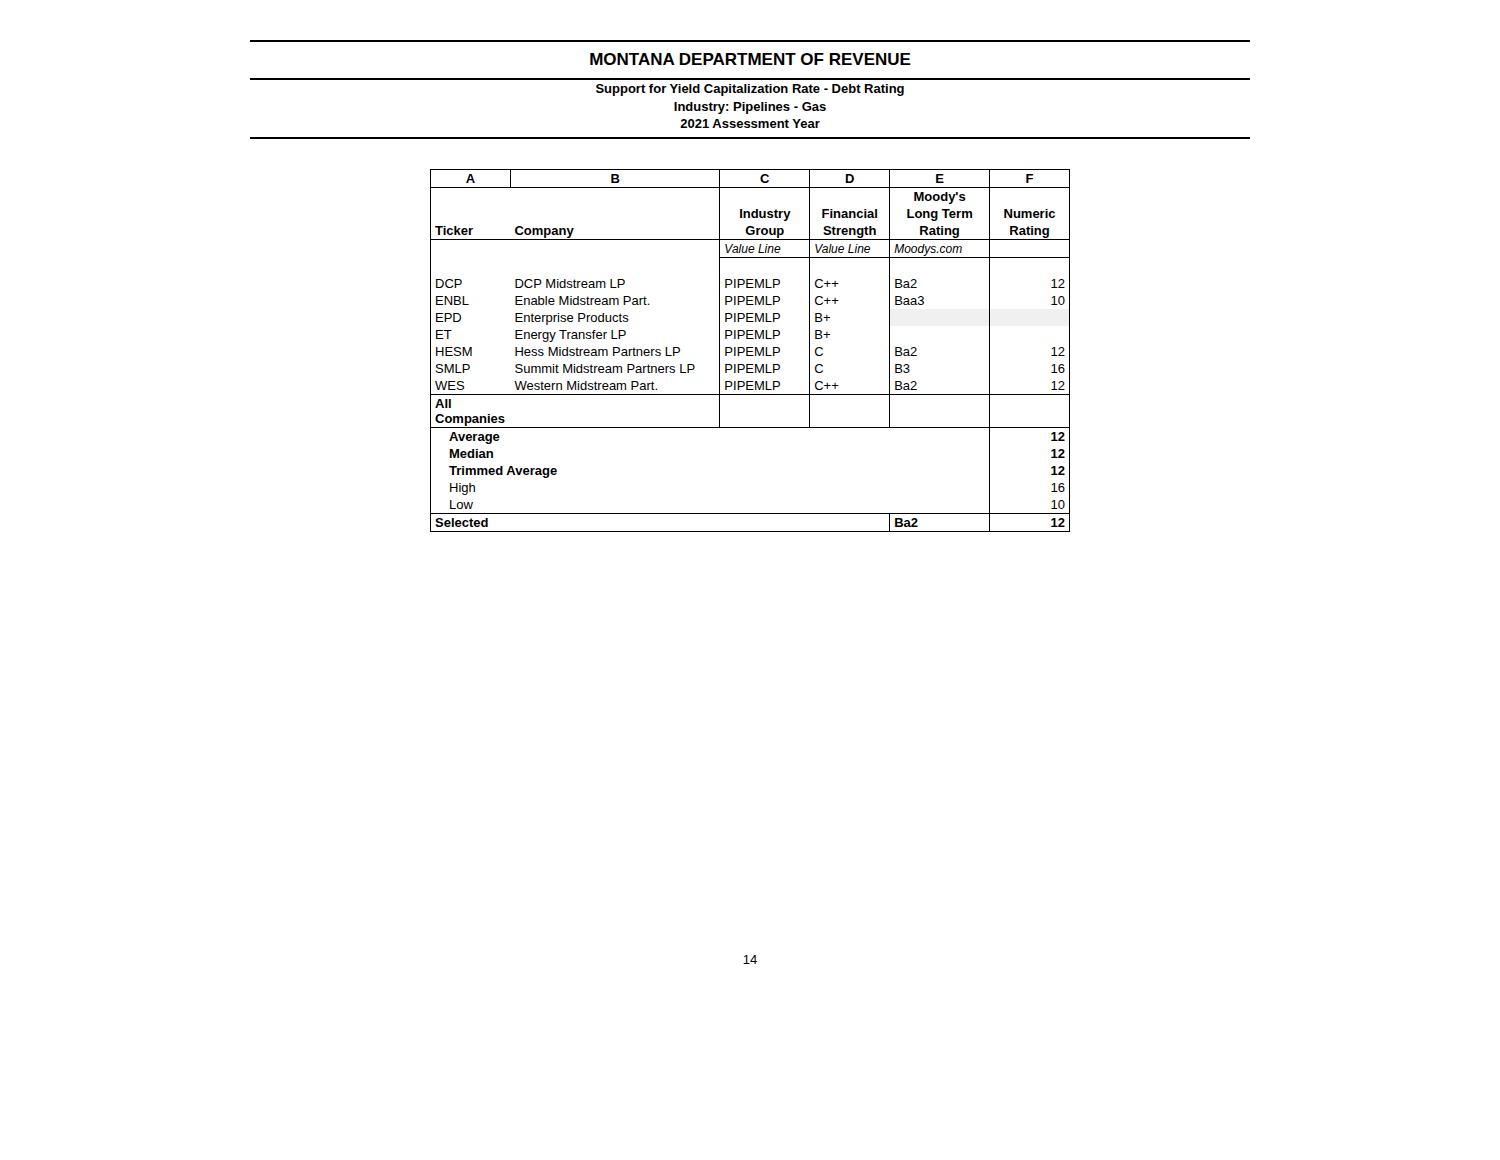MONTANA DEPARTMENT OF REVENUE
Support for Yield Capitalization Rate - Debt Rating
Industry: Pipelines - Gas
2021 Assessment Year
| A | B | C | D | E | F |
| | | | | Moody's | |
| | | Industry | Financial | Long Term | Numeric |
| Ticker | Company | Group | Strength | Rating | Rating |
| | | Value Line | Value Line | Moodys.com | |
| DCP | DCP Midstream LP | PIPEMLP | C++ | Ba2 | 12 |
| ENBL | Enable Midstream Part. | PIPEMLP | C++ | Baa3 | 10 |
| EPD | Enterprise Products | PIPEMLP | B+ | | |
| ET | Energy Transfer LP | PIPEMLP | B+ | | |
| HESM | Hess Midstream Partners LP | PIPEMLP | C | Ba2 | 12 |
| SMLP | Summit Midstream Partners LP | PIPEMLP | C | B3 | 16 |
| WES | Western Midstream Part. | PIPEMLP | C++ | Ba2 | 12 |
| All Companies | | | | | |
| Average | | | | | 12 |
| Median | | | | | 12 |
| Trimmed Average | | | | 12 |
| High | | | | | 16 |
| Low | | | | | 10 |
| Selected | | | | Ba2 | 12 |
14